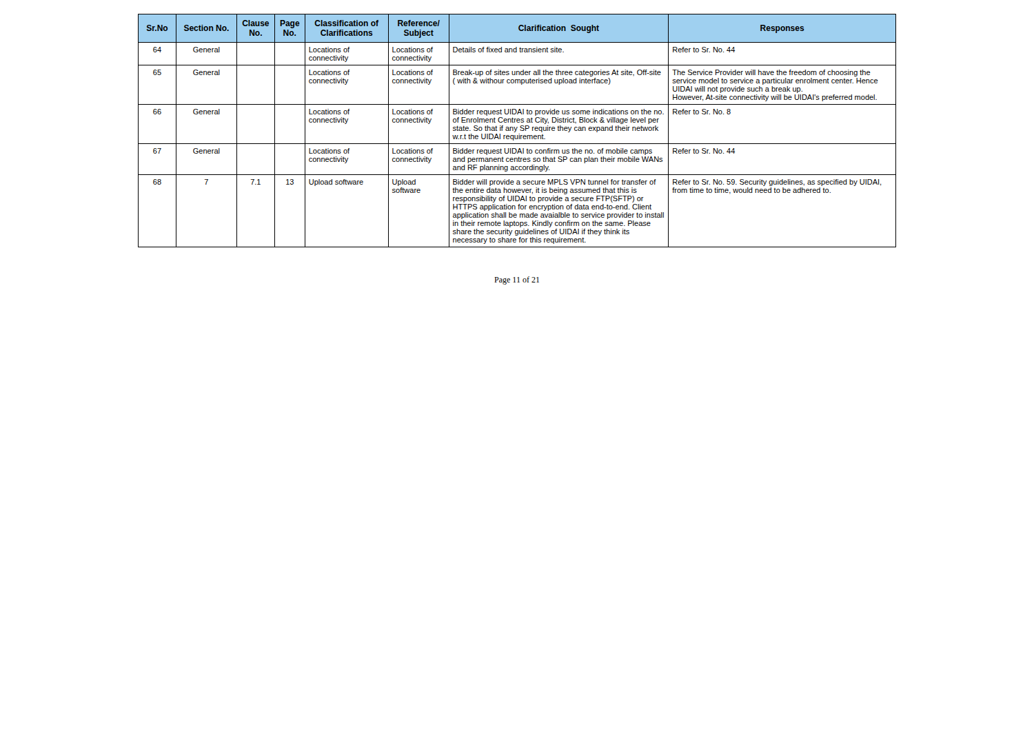| Sr.No | Section No. | Clause No. | Page No. | Classification of Clarifications | Reference/ Subject | Clarification Sought | Responses |
| --- | --- | --- | --- | --- | --- | --- | --- |
| 64 | General | | | Locations of connectivity | Locations of connectivity | Details of fixed and transient site. | Refer to Sr. No. 44 |
| 65 | General | | | Locations of connectivity | Locations of connectivity | Break-up of sites under all the three categories At site, Off-site ( with & withour computerised upload interface) | The Service Provider will have the freedom of choosing the service model to service a particular enrolment center. Hence UIDAI will not provide such a break up. However, At-site connectivity will be UIDAI's preferred model. |
| 66 | General | | | Locations of connectivity | Locations of connectivity | Bidder request UIDAI to provide us some indications on the no. of Enrolment Centres at City, District, Block & village level per state. So that if any SP require they can expand their network w.r.t the UIDAI requirement. | Refer to Sr. No. 8 |
| 67 | General | | | Locations of connectivity | Locations of connectivity | Bidder request UIDAI to confirm us the no. of mobile camps and permanent centres so that SP can plan their mobile WANs and RF planning accordingly. | Refer to Sr. No. 44 |
| 68 | 7 | 7.1 | 13 | Upload software | Upload software | Bidder will provide a secure MPLS VPN tunnel for transfer of the entire data however, it is being assumed that this is responsibility of UIDAI to provide a secure FTP(SFTP) or HTTPS application for encryption of data end-to-end. Client application shall be made avaialble to service provider to install in their remote laptops. Kindly confirm on the same. Please share the security guidelines of UIDAI if they think its necessary to share for this requirement. | Refer to Sr. No. 59. Security guidelines, as specified by UIDAI, from time to time, would need to be adhered to. |
Page 11 of 21